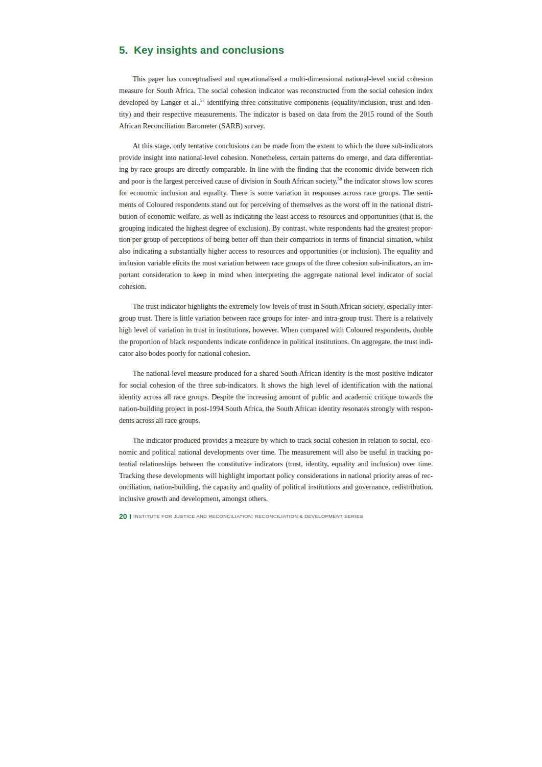5. Key insights and conclusions
This paper has conceptualised and operationalised a multi-dimensional national-level social cohesion measure for South Africa. The social cohesion indicator was reconstructed from the social cohesion index developed by Langer et al.,57 identifying three constitutive components (equality/inclusion, trust and identity) and their respective measurements. The indicator is based on data from the 2015 round of the South African Reconciliation Barometer (SARB) survey.
At this stage, only tentative conclusions can be made from the extent to which the three sub-indicators provide insight into national-level cohesion. Nonetheless, certain patterns do emerge, and data differentiating by race groups are directly comparable. In line with the finding that the economic divide between rich and poor is the largest perceived cause of division in South African society,58 the indicator shows low scores for economic inclusion and equality. There is some variation in responses across race groups. The sentiments of Coloured respondents stand out for perceiving of themselves as the worst off in the national distribution of economic welfare, as well as indicating the least access to resources and opportunities (that is, the grouping indicated the highest degree of exclusion). By contrast, white respondents had the greatest proportion per group of perceptions of being better off than their compatriots in terms of financial situation, whilst also indicating a substantially higher access to resources and opportunities (or inclusion). The equality and inclusion variable elicits the most variation between race groups of the three cohesion sub-indicators, an important consideration to keep in mind when interpreting the aggregate national level indicator of social cohesion.
The trust indicator highlights the extremely low levels of trust in South African society, especially inter-group trust. There is little variation between race groups for inter- and intra-group trust. There is a relatively high level of variation in trust in institutions, however. When compared with Coloured respondents, double the proportion of black respondents indicate confidence in political institutions. On aggregate, the trust indicator also bodes poorly for national cohesion.
The national-level measure produced for a shared South African identity is the most positive indicator for social cohesion of the three sub-indicators. It shows the high level of identification with the national identity across all race groups. Despite the increasing amount of public and academic critique towards the nation-building project in post-1994 South Africa, the South African identity resonates strongly with respondents across all race groups.
The indicator produced provides a measure by which to track social cohesion in relation to social, economic and political national developments over time. The measurement will also be useful in tracking potential relationships between the constitutive indicators (trust, identity, equality and inclusion) over time. Tracking these developments will highlight important policy considerations in national priority areas of reconciliation, nation-building, the capacity and quality of political institutions and governance, redistribution, inclusive growth and development, amongst others.
20 INSTITUTE FOR JUSTICE AND RECONCILIATION: RECONCILIATION & DEVELOPMENT SERIES